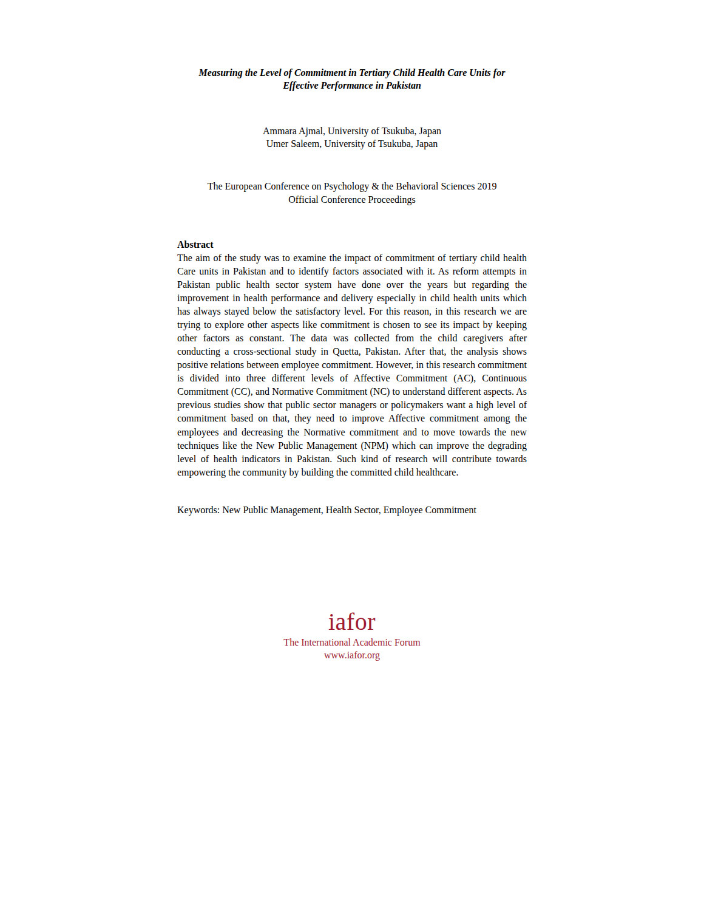Measuring the Level of Commitment in Tertiary Child Health Care Units for Effective Performance in Pakistan
Ammara Ajmal, University of Tsukuba, Japan
Umer Saleem, University of Tsukuba, Japan
The European Conference on Psychology & the Behavioral Sciences 2019
Official Conference Proceedings
Abstract
The aim of the study was to examine the impact of commitment of tertiary child health Care units in Pakistan and to identify factors associated with it. As reform attempts in Pakistan public health sector system have done over the years but regarding the improvement in health performance and delivery especially in child health units which has always stayed below the satisfactory level. For this reason, in this research we are trying to explore other aspects like commitment is chosen to see its impact by keeping other factors as constant. The data was collected from the child caregivers after conducting a cross-sectional study in Quetta, Pakistan. After that, the analysis shows positive relations between employee commitment. However, in this research commitment is divided into three different levels of Affective Commitment (AC), Continuous Commitment (CC), and Normative Commitment (NC) to understand different aspects. As previous studies show that public sector managers or policymakers want a high level of commitment based on that, they need to improve Affective commitment among the employees and decreasing the Normative commitment and to move towards the new techniques like the New Public Management (NPM) which can improve the degrading level of health indicators in Pakistan. Such kind of research will contribute towards empowering the community by building the committed child healthcare.
Keywords: New Public Management, Health Sector, Employee Commitment
iafor
The International Academic Forum
www.iafor.org